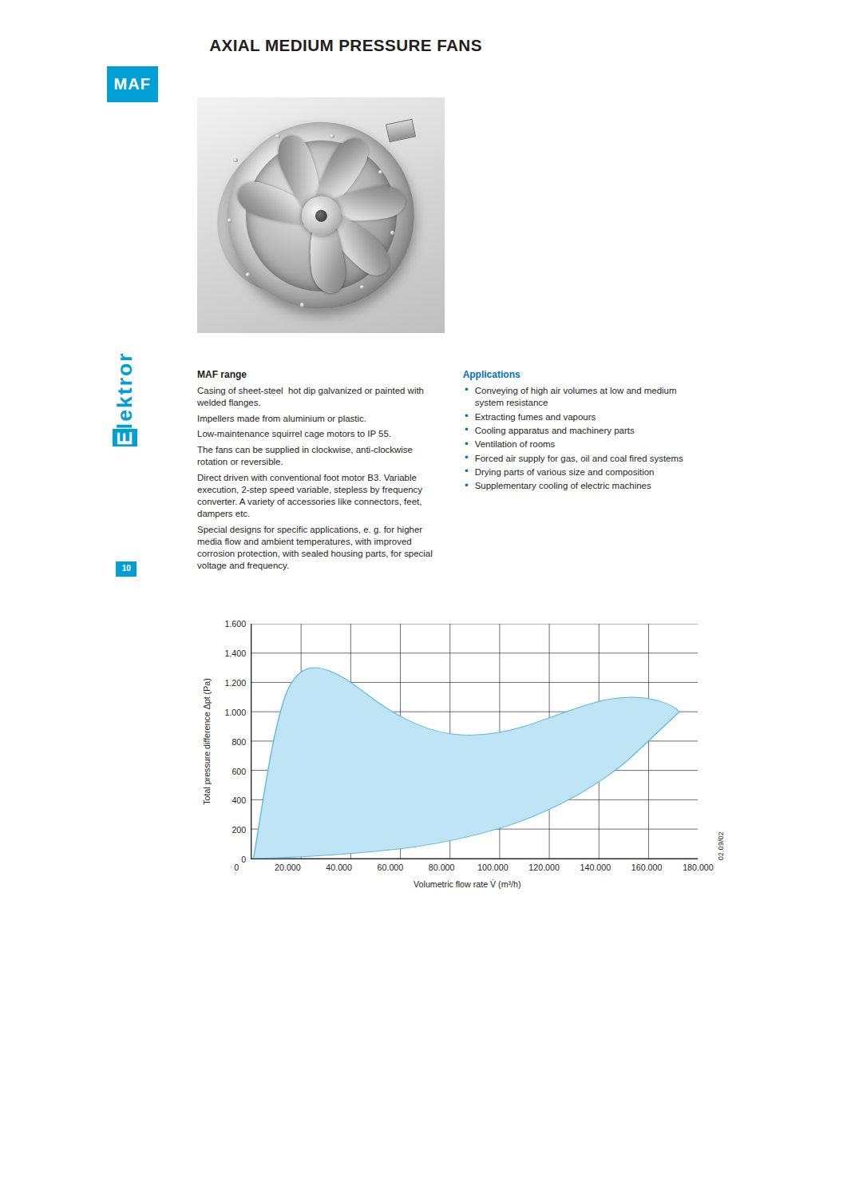MAF
Elektror
10
Axial medium pressure fans
MAF range
Casing of sheet-steel hot dip galvanized or painted with welded flanges.
Impellers made from aluminium or plastic.
Low-maintenance squirrel cage motors to IP 55.
The fans can be supplied in clockwise, anti-clockwise rotation or reversible.
Direct driven with conventional foot motor B3. Variable execution, 2-step speed variable, stepless by frequency converter. A variety of accessories like connectors, feet, dampers etc.
Special designs for specific applications, e. g. for higher media flow and ambient temperatures, with improved corrosion protection, with sealed housing parts, for special voltage and frequency.
Applications
Conveying of high air volumes at low and medium system resistance
Extracting fumes and vapours
Cooling apparatus and machinery parts
Ventilation of rooms
Forced air supply for gas, oil and coal fired systems
Drying parts of various size and composition
Supplementary cooling of electric machines
Total pressure difference Δpt (Pa)
1.600 1.400 1.200 1.000 800 600 400 200 0
0 20.000 40.000 60.000 80.000 100.000 120.000 140.000 160.000 180.000
Volumetric flow rate V̇ (m³/h)
02.09/02